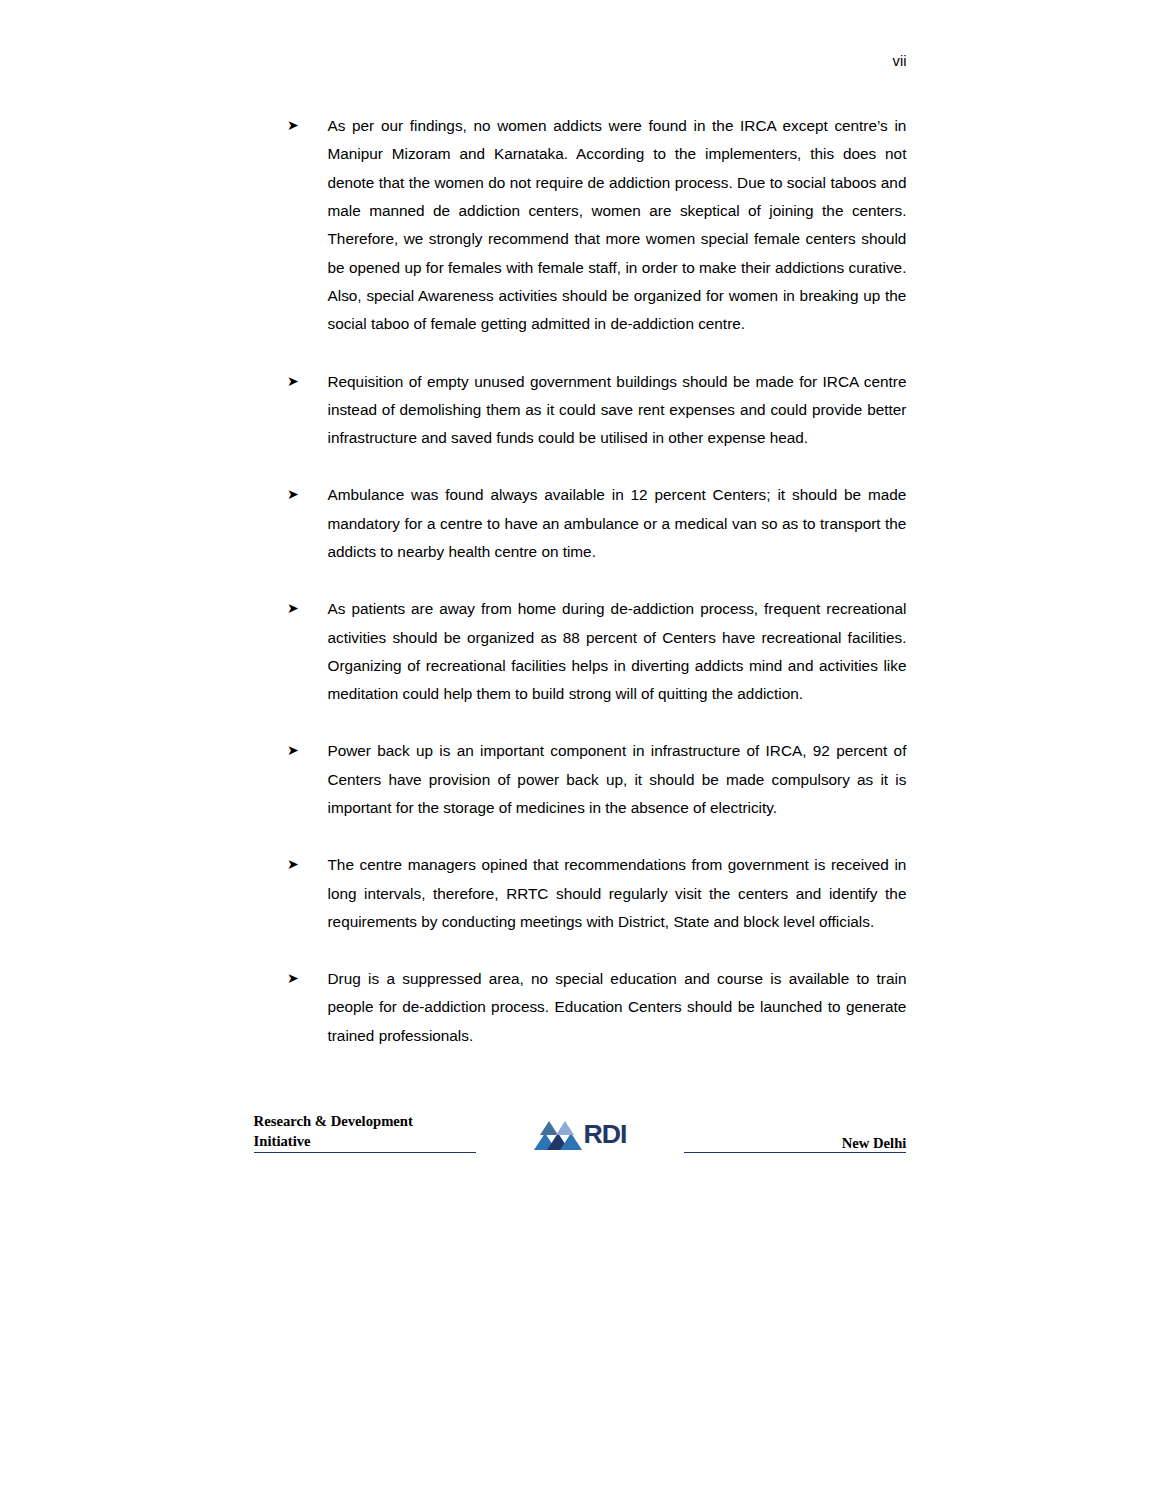vii
As per our findings, no women addicts were found in the IRCA except centre’s in Manipur Mizoram and Karnataka. According to the implementers, this does not denote that the women do not require de addiction process. Due to social taboos and male manned de addiction centers, women are skeptical of joining the centers. Therefore, we strongly recommend that more women special female centers should be opened up for females with female staff, in order to make their addictions curative. Also, special Awareness activities should be organized for women in breaking up the social taboo of female getting admitted in de-addiction centre.
Requisition of empty unused government buildings should be made for IRCA centre instead of demolishing them as it could save rent expenses and could provide better infrastructure and saved funds could be utilised in other expense head.
Ambulance was found always available in 12 percent Centers; it should be made mandatory for a centre to have an ambulance or a medical van so as to transport the addicts to nearby health centre on time.
As patients are away from home during de-addiction process, frequent recreational activities should be organized as 88 percent of Centers have recreational facilities. Organizing of recreational facilities helps in diverting addicts mind and activities like meditation could help them to build strong will of quitting the addiction.
Power back up is an important component in infrastructure of IRCA, 92 percent of Centers have provision of power back up, it should be made compulsory as it is important for the storage of medicines in the absence of electricity.
The centre managers opined that recommendations from government is received in long intervals, therefore, RRTC should regularly visit the centers and identify the requirements by conducting meetings with District, State and block level officials.
Drug is a suppressed area, no special education and course is available to train people for de-addiction process. Education Centers should be launched to generate trained professionals.
| Research & Development Initiative | RDI | New Delhi |